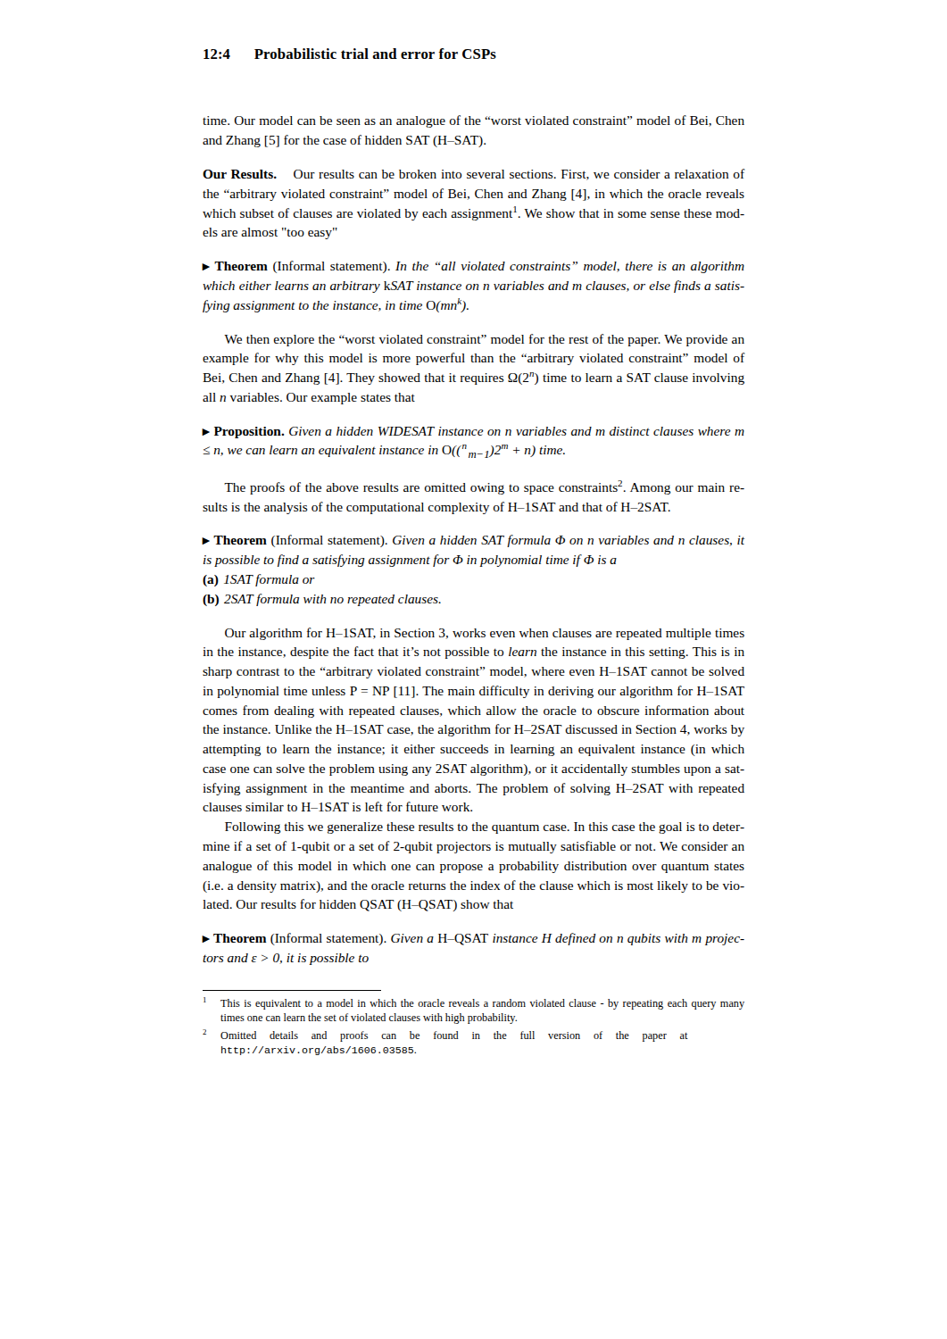12:4 Probabilistic trial and error for CSPs
time. Our model can be seen as an analogue of the “worst violated constraint” model of Bei, Chen and Zhang [5] for the case of hidden SAT (H–SAT).
Our Results. Our results can be broken into several sections. First, we consider a relaxation of the “arbitrary violated constraint” model of Bei, Chen and Zhang [4], in which the oracle reveals which subset of clauses are violated by each assignment1. We show that in some sense these models are almost "too easy"
▸ Theorem (Informal statement). In the “all violated constraints” model, there is an algorithm which either learns an arbitrary k SAT instance on n variables and m clauses, or else finds a satisfying assignment to the instance, in time O(mnk).
We then explore the “worst violated constraint” model for the rest of the paper. We provide an example for why this model is more powerful than the “arbitrary violated constraint” model of Bei, Chen and Zhang [4]. They showed that it requires Ω(2n) time to learn a SAT clause involving all n variables. Our example states that
▸ Proposition. Given a hidden WIDESAT instance on n variables and m distinct clauses where m ≤ n, we can learn an equivalent instance in O(( n m−1)2m + n) time.
The proofs of the above results are omitted owing to space constraints2. Among our main results is the analysis of the computational complexity of H–1SAT and that of H–2SAT.
▸ Theorem (Informal statement). Given a hidden SAT formula Φ on n variables and n clauses, it is possible to find a satisfying assignment for Φ in polynomial time if Φ is a
(a) 1SAT formula or
(b) 2SAT formula with no repeated clauses.
Our algorithm for H–1SAT, in Section 3, works even when clauses are repeated multiple times in the instance, despite the fact that it’s not possible to learn the instance in this setting. This is in sharp contrast to the “arbitrary violated constraint” model, where even H–1SAT cannot be solved in polynomial time unless P = NP [11]. The main difficulty in deriving our algorithm for H–1SAT comes from dealing with repeated clauses, which allow the oracle to obscure information about the instance. Unlike the H–1SAT case, the algorithm for H–2SAT discussed in Section 4, works by attempting to learn the instance; it either succeeds in learning an equivalent instance (in which case one can solve the problem using any 2SAT algorithm), or it accidentally stumbles upon a satisfying assignment in the meantime and aborts. The problem of solving H–2SAT with repeated clauses similar to H–1SAT is left for future work.
Following this we generalize these results to the quantum case. In this case the goal is to determine if a set of 1-qubit or a set of 2-qubit projectors is mutually satisfiable or not. We consider an analogue of this model in which one can propose a probability distribution over quantum states (i.e. a density matrix), and the oracle returns the index of the clause which is most likely to be violated. Our results for hidden QSAT (H–QSAT) show that
▸ Theorem (Informal statement). Given a H–QSAT instance H defined on n qubits with m projectors and ε > 0, it is possible to
1
This is equivalent to a model in which the oracle reveals a random violated clause - by repeating each query many times one can learn the set of violated clauses with high probability.
2
Omitted details and proofs can be found in the full version of the paper at http://arxiv.org/abs/1606.03585.